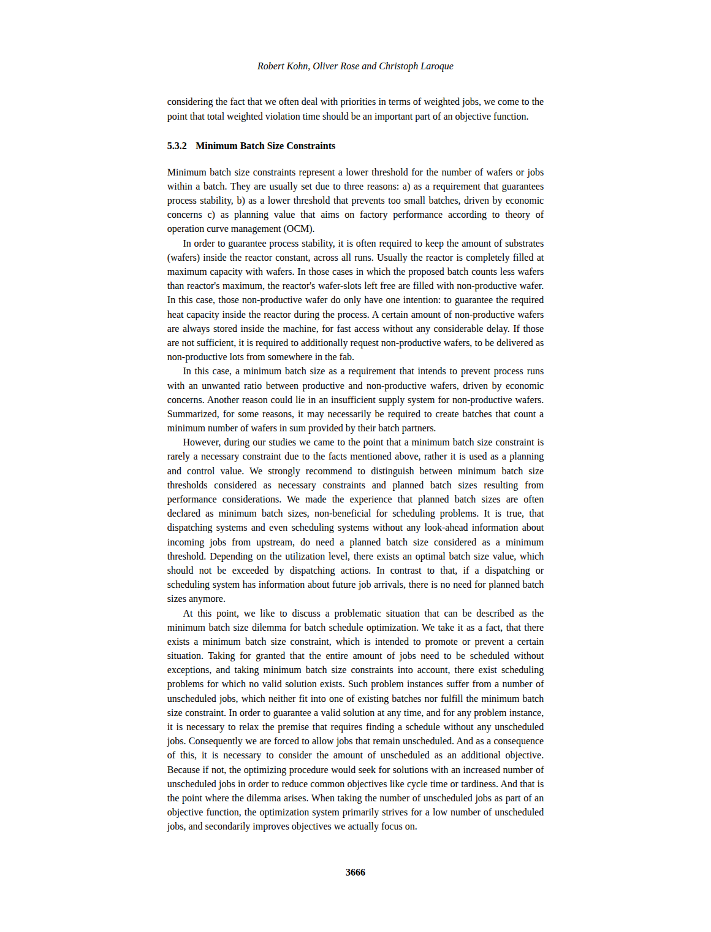Robert Kohn, Oliver Rose and Christoph Laroque
considering the fact that we often deal with priorities in terms of weighted jobs, we come to the point that total weighted violation time should be an important part of an objective function.
5.3.2 Minimum Batch Size Constraints
Minimum batch size constraints represent a lower threshold for the number of wafers or jobs within a batch. They are usually set due to three reasons: a) as a requirement that guarantees process stability, b) as a lower threshold that prevents too small batches, driven by economic concerns c) as planning value that aims on factory performance according to theory of operation curve management (OCM).
In order to guarantee process stability, it is often required to keep the amount of substrates (wafers) inside the reactor constant, across all runs. Usually the reactor is completely filled at maximum capacity with wafers. In those cases in which the proposed batch counts less wafers than reactor's maximum, the reactor's wafer-slots left free are filled with non-productive wafer. In this case, those non-productive wafer do only have one intention: to guarantee the required heat capacity inside the reactor during the process. A certain amount of non-productive wafers are always stored inside the machine, for fast access without any considerable delay. If those are not sufficient, it is required to additionally request non-productive wafers, to be delivered as non-productive lots from somewhere in the fab.
In this case, a minimum batch size as a requirement that intends to prevent process runs with an unwanted ratio between productive and non-productive wafers, driven by economic concerns. Another reason could lie in an insufficient supply system for non-productive wafers. Summarized, for some reasons, it may necessarily be required to create batches that count a minimum number of wafers in sum provided by their batch partners.
However, during our studies we came to the point that a minimum batch size constraint is rarely a necessary constraint due to the facts mentioned above, rather it is used as a planning and control value. We strongly recommend to distinguish between minimum batch size thresholds considered as necessary constraints and planned batch sizes resulting from performance considerations. We made the experience that planned batch sizes are often declared as minimum batch sizes, non-beneficial for scheduling problems. It is true, that dispatching systems and even scheduling systems without any look-ahead information about incoming jobs from upstream, do need a planned batch size considered as a minimum threshold. Depending on the utilization level, there exists an optimal batch size value, which should not be exceeded by dispatching actions. In contrast to that, if a dispatching or scheduling system has information about future job arrivals, there is no need for planned batch sizes anymore.
At this point, we like to discuss a problematic situation that can be described as the minimum batch size dilemma for batch schedule optimization. We take it as a fact, that there exists a minimum batch size constraint, which is intended to promote or prevent a certain situation. Taking for granted that the entire amount of jobs need to be scheduled without exceptions, and taking minimum batch size constraints into account, there exist scheduling problems for which no valid solution exists. Such problem instances suffer from a number of unscheduled jobs, which neither fit into one of existing batches nor fulfill the minimum batch size constraint. In order to guarantee a valid solution at any time, and for any problem instance, it is necessary to relax the premise that requires finding a schedule without any unscheduled jobs. Consequently we are forced to allow jobs that remain unscheduled. And as a consequence of this, it is necessary to consider the amount of unscheduled as an additional objective. Because if not, the optimizing procedure would seek for solutions with an increased number of unscheduled jobs in order to reduce common objectives like cycle time or tardiness. And that is the point where the dilemma arises. When taking the number of unscheduled jobs as part of an objective function, the optimization system primarily strives for a low number of unscheduled jobs, and secondarily improves objectives we actually focus on.
3666